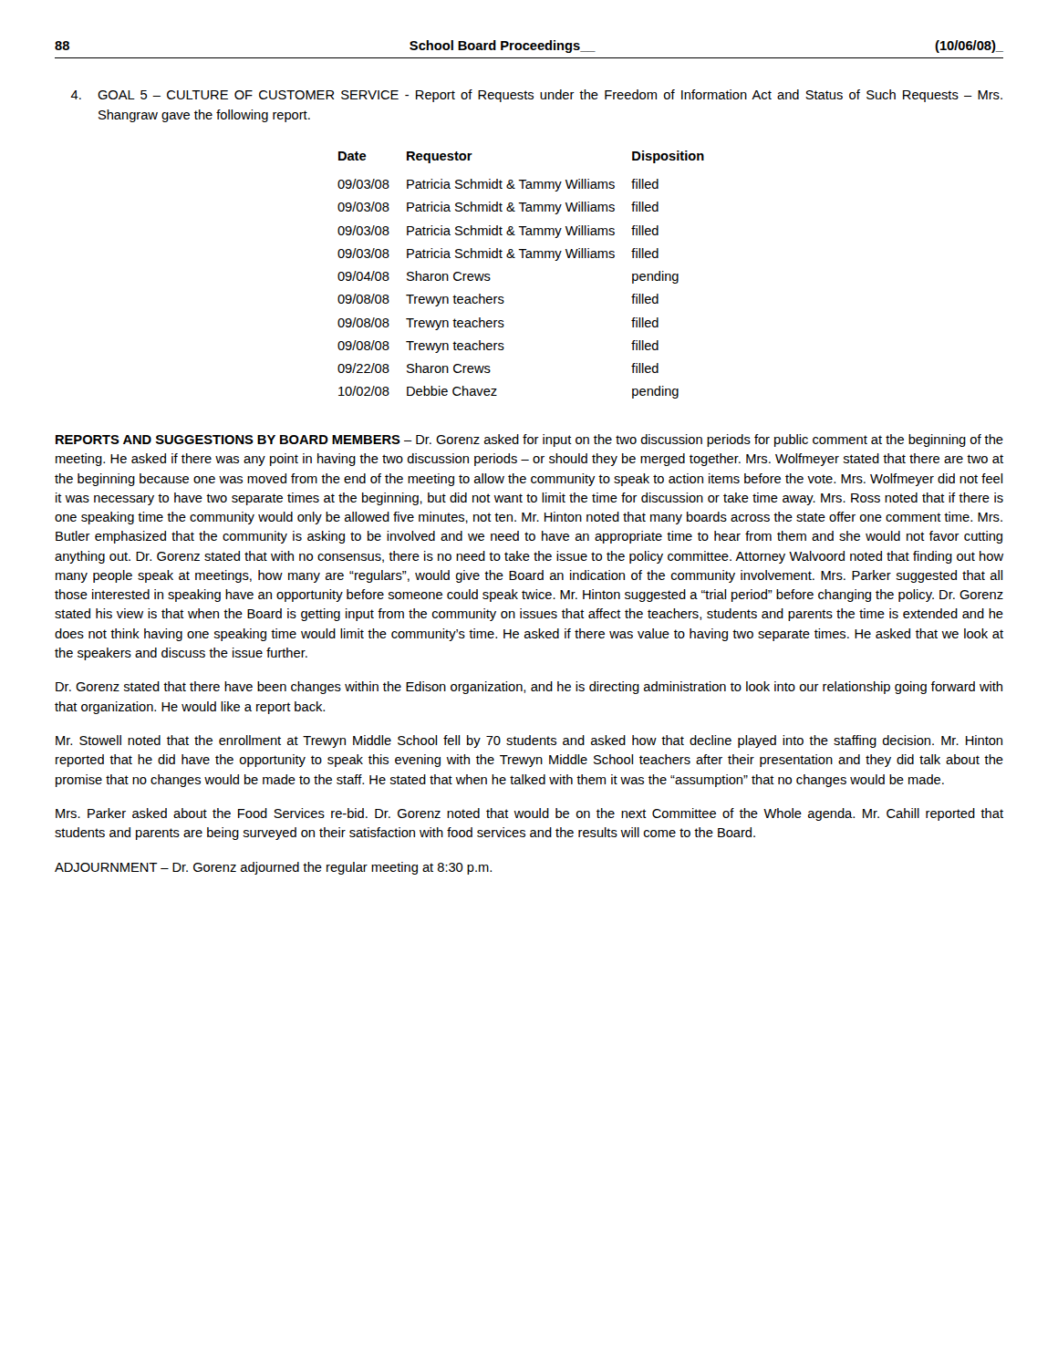88 School Board Proceedings__ (10/06/08)_
4. GOAL 5 – CULTURE OF CUSTOMER SERVICE - Report of Requests under the Freedom of Information Act and Status of Such Requests – Mrs. Shangraw gave the following report.
| Date | Requestor | Disposition |
| --- | --- | --- |
| 09/03/08 | Patricia Schmidt & Tammy Williams | filled |
| 09/03/08 | Patricia Schmidt & Tammy Williams | filled |
| 09/03/08 | Patricia Schmidt & Tammy Williams | filled |
| 09/03/08 | Patricia Schmidt & Tammy Williams | filled |
| 09/04/08 | Sharon Crews | pending |
| 09/08/08 | Trewyn teachers | filled |
| 09/08/08 | Trewyn teachers | filled |
| 09/08/08 | Trewyn teachers | filled |
| 09/22/08 | Sharon Crews | filled |
| 10/02/08 | Debbie Chavez | pending |
REPORTS AND SUGGESTIONS BY BOARD MEMBERS – Dr. Gorenz asked for input on the two discussion periods for public comment at the beginning of the meeting. He asked if there was any point in having the two discussion periods – or should they be merged together. Mrs. Wolfmeyer stated that there are two at the beginning because one was moved from the end of the meeting to allow the community to speak to action items before the vote. Mrs. Wolfmeyer did not feel it was necessary to have two separate times at the beginning, but did not want to limit the time for discussion or take time away. Mrs. Ross noted that if there is one speaking time the community would only be allowed five minutes, not ten. Mr. Hinton noted that many boards across the state offer one comment time. Mrs. Butler emphasized that the community is asking to be involved and we need to have an appropriate time to hear from them and she would not favor cutting anything out. Dr. Gorenz stated that with no consensus, there is no need to take the issue to the policy committee. Attorney Walvoord noted that finding out how many people speak at meetings, how many are “regulars”, would give the Board an indication of the community involvement. Mrs. Parker suggested that all those interested in speaking have an opportunity before someone could speak twice. Mr. Hinton suggested a “trial period” before changing the policy. Dr. Gorenz stated his view is that when the Board is getting input from the community on issues that affect the teachers, students and parents the time is extended and he does not think having one speaking time would limit the community’s time. He asked if there was value to having two separate times. He asked that we look at the speakers and discuss the issue further.
Dr. Gorenz stated that there have been changes within the Edison organization, and he is directing administration to look into our relationship going forward with that organization. He would like a report back.
Mr. Stowell noted that the enrollment at Trewyn Middle School fell by 70 students and asked how that decline played into the staffing decision. Mr. Hinton reported that he did have the opportunity to speak this evening with the Trewyn Middle School teachers after their presentation and they did talk about the promise that no changes would be made to the staff. He stated that when he talked with them it was the “assumption” that no changes would be made.
Mrs. Parker asked about the Food Services re-bid. Dr. Gorenz noted that would be on the next Committee of the Whole agenda. Mr. Cahill reported that students and parents are being surveyed on their satisfaction with food services and the results will come to the Board.
ADJOURNMENT – Dr. Gorenz adjourned the regular meeting at 8:30 p.m.